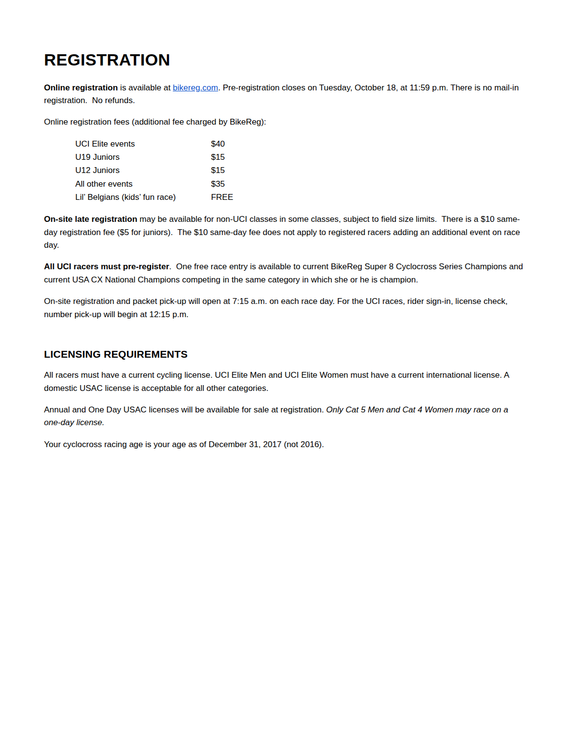REGISTRATION
Online registration is available at bikereg.com. Pre-registration closes on Tuesday, October 18, at 11:59 p.m. There is no mail-in registration. No refunds.
Online registration fees (additional fee charged by BikeReg):
| UCI Elite events | $40 |
| U19 Juniors | $15 |
| U12 Juniors | $15 |
| All other events | $35 |
| Lil’ Belgians (kids’ fun race) | FREE |
On-site late registration may be available for non-UCI classes in some classes, subject to field size limits. There is a $10 same-day registration fee ($5 for juniors). The $10 same-day fee does not apply to registered racers adding an additional event on race day.
All UCI racers must pre-register. One free race entry is available to current BikeReg Super 8 Cyclocross Series Champions and current USA CX National Champions competing in the same category in which she or he is champion.
On-site registration and packet pick-up will open at 7:15 a.m. on each race day. For the UCI races, rider sign-in, license check, number pick-up will begin at 12:15 p.m.
LICENSING REQUIREMENTS
All racers must have a current cycling license. UCI Elite Men and UCI Elite Women must have a current international license. A domestic USAC license is acceptable for all other categories.
Annual and One Day USAC licenses will be available for sale at registration. Only Cat 5 Men and Cat 4 Women may race on a one-day license.
Your cyclocross racing age is your age as of December 31, 2017 (not 2016).